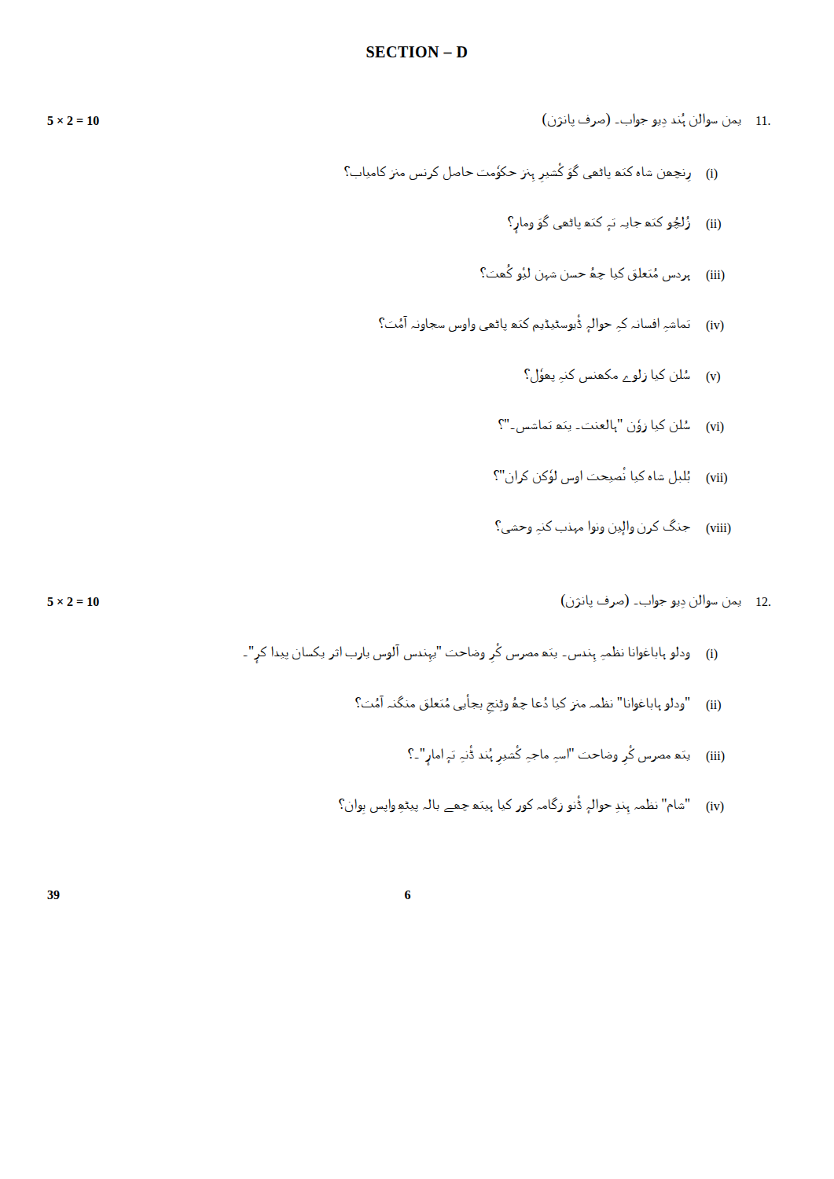SECTION – D
11.
یمن سوالن ہُند دِیو جواب۔ (صرف پانژن)
5 × 2 = 10
(i) رِنچھن شاہ کتھ پاٹھی گوَ کٔشیرِ ہِنز حکوٗمت حاصل کرنس منز کامیاب؟
(ii) زُلچُو کتھ جایہ تہٕ کتھ پاٹھی گوَ ومارٕ؟
(iii) ہردس مُتعلق کیا چھُ حسن شہن لیٔو کُھت؟
(iv) تماشہِ افسانہ کہِ حوالہٕ ڈٔیوسٹیڈیم کتھ پاٹھی واوس سجاونہ آمُت؟
(v) سُلن کیا زلوے مکھنس کنہِ پھوٗل؟
(vi) سُلن کیا زوٗن ''ہالعنت۔ یتھ تماشس۔''؟
(vii) بُلبل شاہ کیا نٔصیحت اوس لوٗکن کران''؟
(viii) جنگ کرن والٕین ونوا مہذب کنہِ وحشی؟
12.
یمن سوالن دِیو جواب۔ (صرف پانژن)
5 × 2 = 10
(i) ودلو ہاباغوانا نظمہِ ہِندس۔ یتھ مصرس کٔرِ وضاحت ''یہِندس آلوس یارب اثر یکسان پیدا کرٕ''۔
(ii)''ودلو ہاباغوانا'' نظمہ منز کیا دُعا چھُ وٹِنجِ بجأیی مُتعلق منگنہ آمُت؟
(iii) یتھ مصرس کٔرِ وضاحت ''اسہِ ماجہِ کٔشیرِ ہُند ڈٔنہِ تہٕ امارٕ''۔؟
(iv)''شام'' نظمہ ہِندِ حوالہٕ ڈٔنو زگامہ کور کیا ہیتھ چھے بالہ پیٹھِ واپس بِوان؟
39
6